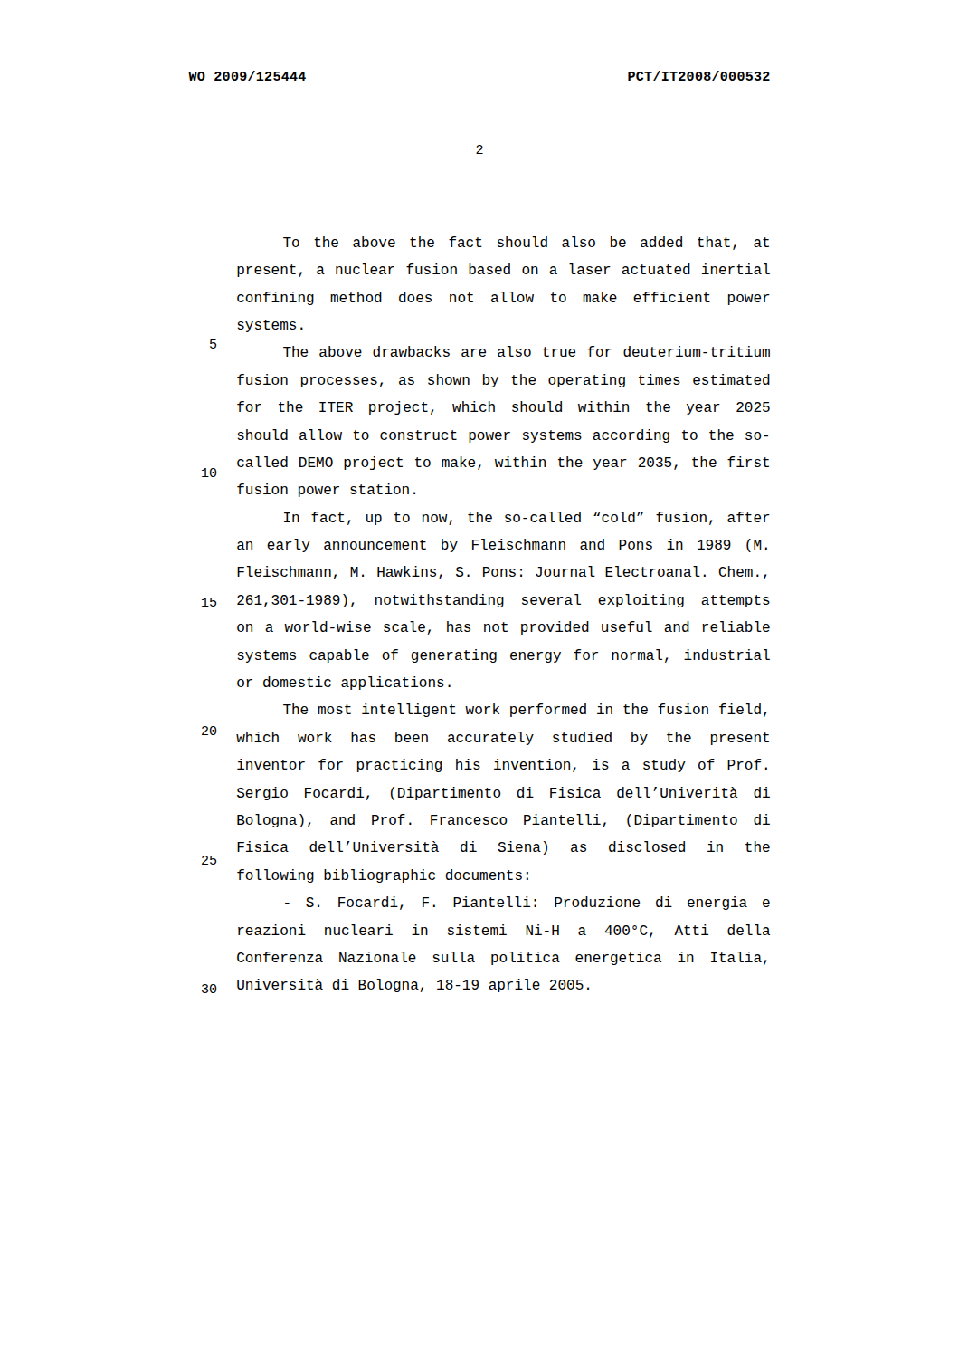WO 2009/125444 PCT/IT2008/000532
2
1 2 3 4 5 6 7 8 9 10 11 12 13 14 15 16 17 18 19 20 21 22 23 24 25 26 27 28 29 30 31 32
To the above the fact should also be added that, at present, a nuclear fusion based on a laser actuated inertial confining method does not allow to make efficient power systems.
The above drawbacks are also true for deuterium-tritium fusion processes, as shown by the operating times estimated for the ITER project, which should within the year 2025 should allow to construct power systems according to the so-called DEMO project to make, within the year 2035, the first fusion power station.
In fact, up to now, the so-called “cold” fusion, after an early announcement by Fleischmann and Pons in 1989 (M. Fleischmann, M. Hawkins, S. Pons: Journal Electroanal. Chem., 261,301-1989), notwithstanding several exploiting attempts on a world-wise scale, has not provided useful and reliable systems capable of generating energy for normal, industrial or domestic applications.
The most intelligent work performed in the fusion field, which work has been accurately studied by the present inventor for practicing his invention, is a study of Prof. Sergio Focardi, (Dipartimento di Fisica dell’Univerità di Bologna), and Prof. Francesco Piantelli, (Dipartimento di Fisica dell’Università di Siena) as disclosed in the following bibliographic documents:
- S. Focardi, F. Piantelli: Produzione di energia e reazioni nucleari in sistemi Ni-H a 400°C, Atti della Conferenza Nazionale sulla politica energetica in Italia, Università di Bologna, 18-19 aprile 2005.